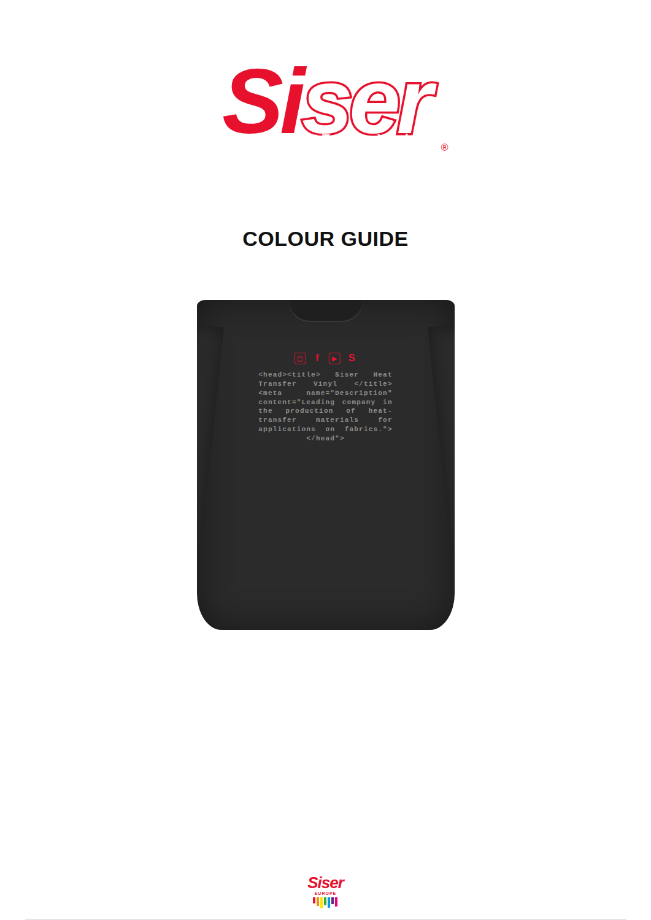Siser
Heat Transfer Vinyl
®
COLOUR GUIDE
▢ f ▶ S
<head><title> Siser Heat Transfer Vinyl </title><meta name="Description" content="Leading company in the production of heat-transfer materials for applications on fabrics."></head">
Siser
EUROPE